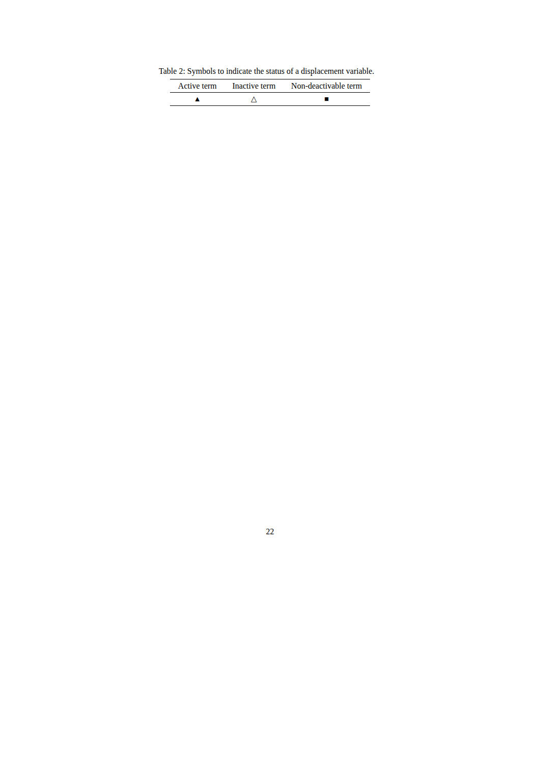Table 2: Symbols to indicate the status of a displacement variable.
| Active term | Inactive term | Non-deactivable term |
| ▲ | △ | ■ |
22